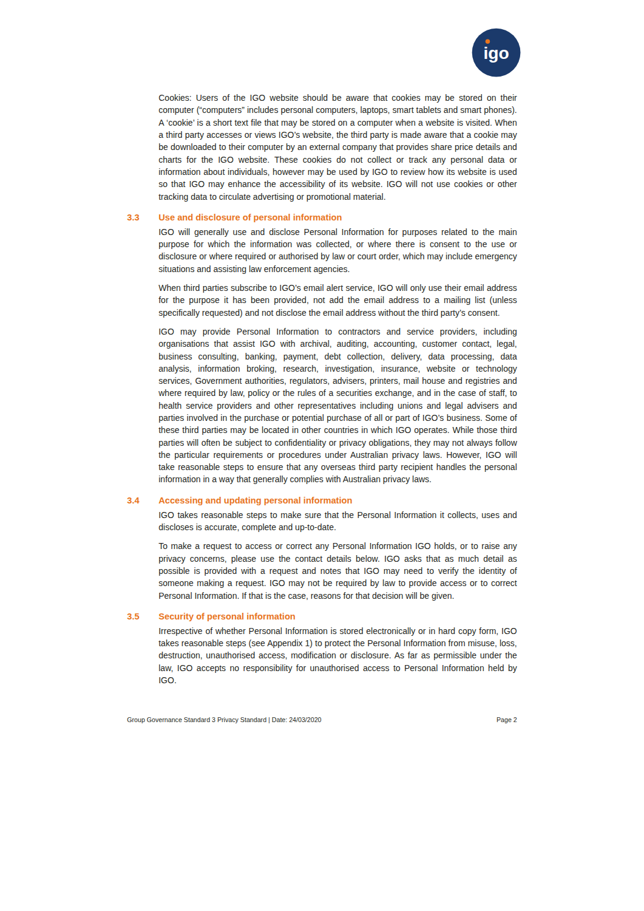igo
Cookies: Users of the IGO website should be aware that cookies may be stored on their computer (“computers” includes personal computers, laptops, smart tablets and smart phones). A ‘cookie’ is a short text file that may be stored on a computer when a website is visited. When a third party accesses or views IGO’s website, the third party is made aware that a cookie may be downloaded to their computer by an external company that provides share price details and charts for the IGO website. These cookies do not collect or track any personal data or information about individuals, however may be used by IGO to review how its website is used so that IGO may enhance the accessibility of its website. IGO will not use cookies or other tracking data to circulate advertising or promotional material.
3.3 Use and disclosure of personal information
IGO will generally use and disclose Personal Information for purposes related to the main purpose for which the information was collected, or where there is consent to the use or disclosure or where required or authorised by law or court order, which may include emergency situations and assisting law enforcement agencies.
When third parties subscribe to IGO’s email alert service, IGO will only use their email address for the purpose it has been provided, not add the email address to a mailing list (unless specifically requested) and not disclose the email address without the third party’s consent.
IGO may provide Personal Information to contractors and service providers, including organisations that assist IGO with archival, auditing, accounting, customer contact, legal, business consulting, banking, payment, debt collection, delivery, data processing, data analysis, information broking, research, investigation, insurance, website or technology services, Government authorities, regulators, advisers, printers, mail house and registries and where required by law, policy or the rules of a securities exchange, and in the case of staff, to health service providers and other representatives including unions and legal advisers and parties involved in the purchase or potential purchase of all or part of IGO’s business. Some of these third parties may be located in other countries in which IGO operates. While those third parties will often be subject to confidentiality or privacy obligations, they may not always follow the particular requirements or procedures under Australian privacy laws. However, IGO will take reasonable steps to ensure that any overseas third party recipient handles the personal information in a way that generally complies with Australian privacy laws.
3.4 Accessing and updating personal information
IGO takes reasonable steps to make sure that the Personal Information it collects, uses and discloses is accurate, complete and up-to-date.
To make a request to access or correct any Personal Information IGO holds, or to raise any privacy concerns, please use the contact details below. IGO asks that as much detail as possible is provided with a request and notes that IGO may need to verify the identity of someone making a request. IGO may not be required by law to provide access or to correct Personal Information. If that is the case, reasons for that decision will be given.
3.5 Security of personal information
Irrespective of whether Personal Information is stored electronically or in hard copy form, IGO takes reasonable steps (see Appendix 1) to protect the Personal Information from misuse, loss, destruction, unauthorised access, modification or disclosure. As far as permissible under the law, IGO accepts no responsibility for unauthorised access to Personal Information held by IGO.
Group Governance Standard 3 Privacy Standard | Date: 24/03/2020 Page 2